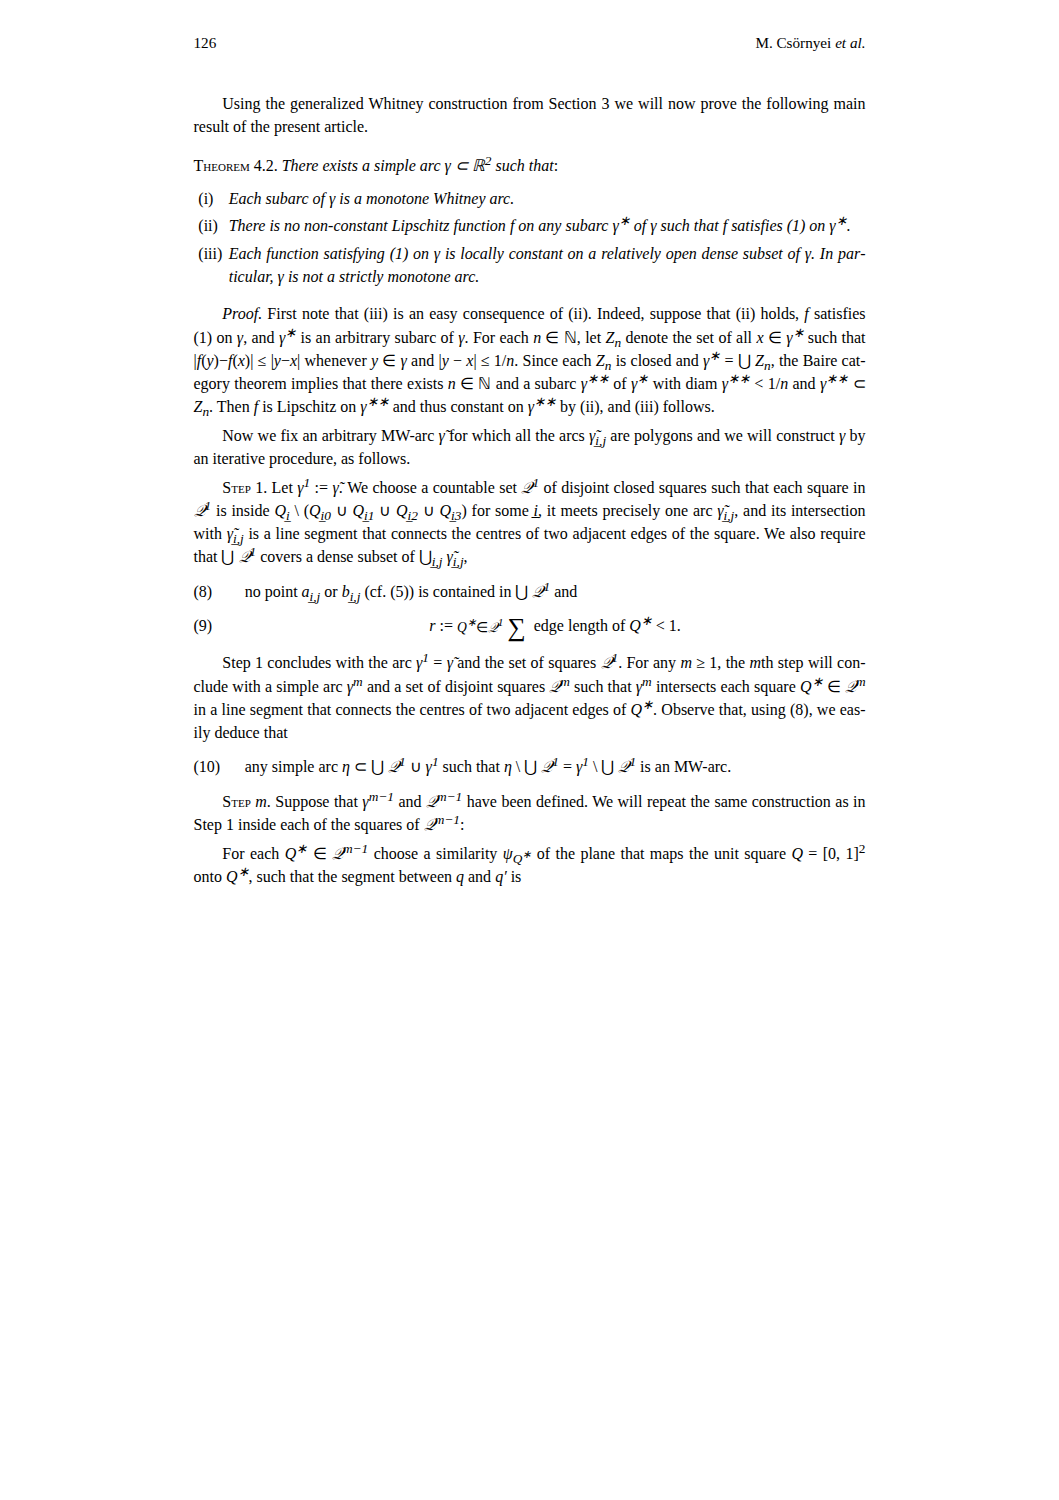126 M. Csörnyei et al.
Using the generalized Whitney construction from Section 3 we will now prove the following main result of the present article.
Theorem 4.2. There exists a simple arc γ ⊂ ℝ2 such that:
(i) Each subarc of γ is a monotone Whitney arc.
(ii) There is no non-constant Lipschitz function f on any subarc γ∗ of γ such that f satisfies (1) on γ∗.
(iii) Each function satisfying (1) on γ is locally constant on a relatively open dense subset of γ. In particular, γ is not a strictly monotone arc.
Proof. First note that (iii) is an easy consequence of (ii). Indeed, suppose that (ii) holds, f satisfies (1) on γ, and γ∗ is an arbitrary subarc of γ. For each n ∈ ℕ, let Zn denote the set of all x ∈ γ∗ such that |f(y)−f(x)| ≤ |y−x| whenever y ∈ γ and |y − x| ≤ 1/n. Since each Zn is closed and γ∗ = ⋃ Zn, the Baire category theorem implies that there exists n ∈ ℕ and a subarc γ∗∗ of γ∗ with diam γ∗∗ < 1/n and γ∗∗ ⊂ Zn. Then f is Lipschitz on γ∗∗ and thus constant on γ∗∗ by (ii), and (iii) follows.
Now we fix an arbitrary MW-arc γ̃ for which all the arcs γ̃i̲,j are polygons and we will construct γ by an iterative procedure, as follows.
Step 1. Let γ1 := γ̃. We choose a countable set 𝒬1 of disjoint closed squares such that each square in 𝒬1 is inside Qi̲ \ (Qi̲0 ∪ Qi̲1 ∪ Qi̲2 ∪ Qi̲3) for some i̲, it meets precisely one arc γ̃i̲,j, and its intersection with γ̃i̲,j is a line segment that connects the centres of two adjacent edges of the square. We also require that ⋃ 𝒬1 covers a dense subset of ⋃i̲,j γ̃i̲,j,
(8) no point ai̲,j or bi̲,j (cf. (5)) is contained in ⋃ 𝒬1 and
(9) r := Q∗∈𝒬1 ∑ edge length of Q∗ < 1.
Step 1 concludes with the arc γ1 = γ̃ and the set of squares 𝒬1. For any m ≥ 1, the mth step will conclude with a simple arc γm and a set of disjoint squares 𝒬m such that γm intersects each square Q∗ ∈ 𝒬m in a line segment that connects the centres of two adjacent edges of Q∗. Observe that, using (8), we easily deduce that
(10) any simple arc η ⊂ ⋃ 𝒬1 ∪ γ1 such that η \ ⋃ 𝒬1 = γ1 \ ⋃ 𝒬1 is an MW-arc.
Step m. Suppose that γm−1 and 𝒬m−1 have been defined. We will repeat the same construction as in Step 1 inside each of the squares of 𝒬m−1:
For each Q∗ ∈ 𝒬m−1 choose a similarity ψQ∗ of the plane that maps the unit square Q = [0, 1]2 onto Q∗, such that the segment between q and q′ is